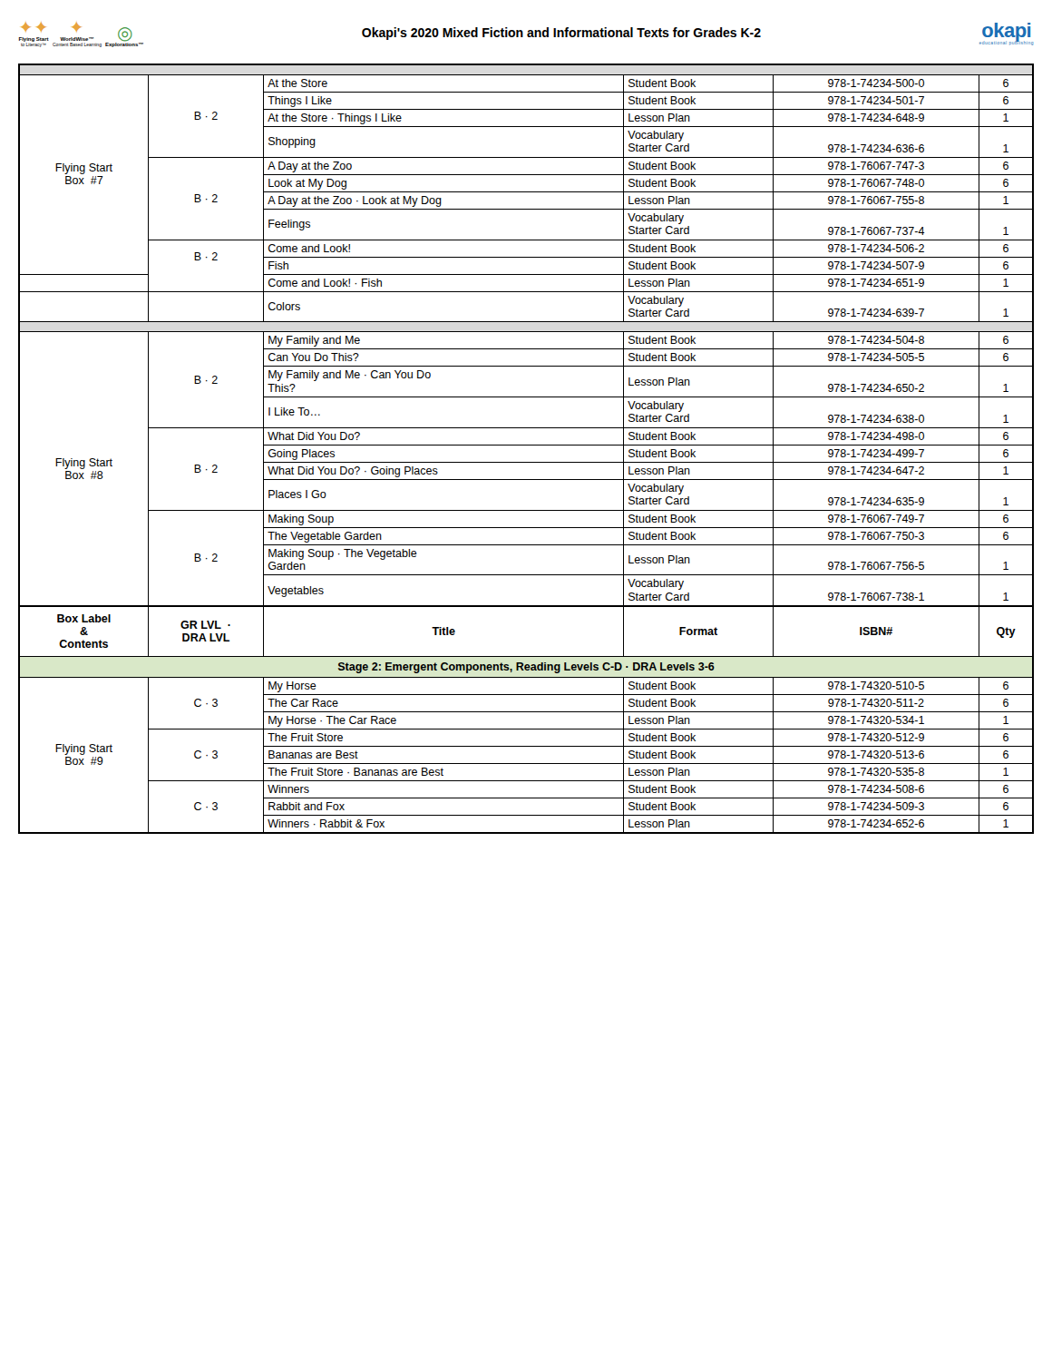✦✦
Flying Start
to Literacy™
✦
WorldWise™
Content Based Learning
◎
Explorations™
Okapi's 2020 Mixed Fiction and Informational Texts for Grades K-2
okapi
educational publishing
| Flying Start Box #7 | B · 2 | At the Store | Student Book | 978-1-74234-500-0 | 6 |
| Things I Like | Student Book | 978-1-74234-501-7 | 6 |
| At the Store · Things I Like | Lesson Plan | 978-1-74234-648-9 | 1 |
| Shopping | Vocabulary Starter Card | 978-1-74234-636-6 | 1 |
| B · 2 | A Day at the Zoo | Student Book | 978-1-76067-747-3 | 6 |
| Look at My Dog | Student Book | 978-1-76067-748-0 | 6 |
| A Day at the Zoo · Look at My Dog | Lesson Plan | 978-1-76067-755-8 | 1 |
| Feelings | Vocabulary Starter Card | 978-1-76067-737-4 | 1 |
| B · 2 | Come and Look! | Student Book | 978-1-74234-506-2 | 6 |
| Fish | Student Book | 978-1-74234-507-9 | 6 |
| | | Come and Look! · Fish | Lesson Plan | 978-1-74234-651-9 | 1 |
| | | Colors | Vocabulary Starter Card | 978-1-74234-639-7 | 1 |
| Flying Start Box #8 | B · 2 | My Family and Me | Student Book | 978-1-74234-504-8 | 6 |
| Can You Do This? | Student Book | 978-1-74234-505-5 | 6 |
| My Family and Me · Can You Do This? | Lesson Plan | 978-1-74234-650-2 | 1 |
| I Like To… | Vocabulary Starter Card | 978-1-74234-638-0 | 1 |
| B · 2 | What Did You Do? | Student Book | 978-1-74234-498-0 | 6 |
| Going Places | Student Book | 978-1-74234-499-7 | 6 |
| What Did You Do? · Going Places | Lesson Plan | 978-1-74234-647-2 | 1 |
| Places I Go | Vocabulary Starter Card | 978-1-74234-635-9 | 1 |
| B · 2 | Making Soup | Student Book | 978-1-76067-749-7 | 6 |
| The Vegetable Garden | Student Book | 978-1-76067-750-3 | 6 |
| Making Soup · The Vegetable Garden | Lesson Plan | 978-1-76067-756-5 | 1 |
| Vegetables | Vocabulary Starter Card | 978-1-76067-738-1 | 1 |
| Box Label & Contents | GR LVL · DRA LVL | Title | Format | ISBN# | Qty |
| Stage 2: Emergent Components, Reading Levels C-D · DRA Levels 3-6 |
| Flying Start Box #9 | C · 3 | My Horse | Student Book | 978-1-74320-510-5 | 6 |
| The Car Race | Student Book | 978-1-74320-511-2 | 6 |
| My Horse · The Car Race | Lesson Plan | 978-1-74320-534-1 | 1 |
| C · 3 | The Fruit Store | Student Book | 978-1-74320-512-9 | 6 |
| Bananas are Best | Student Book | 978-1-74320-513-6 | 6 |
| The Fruit Store · Bananas are Best | Lesson Plan | 978-1-74320-535-8 | 1 |
| C · 3 | Winners | Student Book | 978-1-74234-508-6 | 6 |
| Rabbit and Fox | Student Book | 978-1-74234-509-3 | 6 |
| Winners · Rabbit & Fox | Lesson Plan | 978-1-74234-652-6 | 1 |